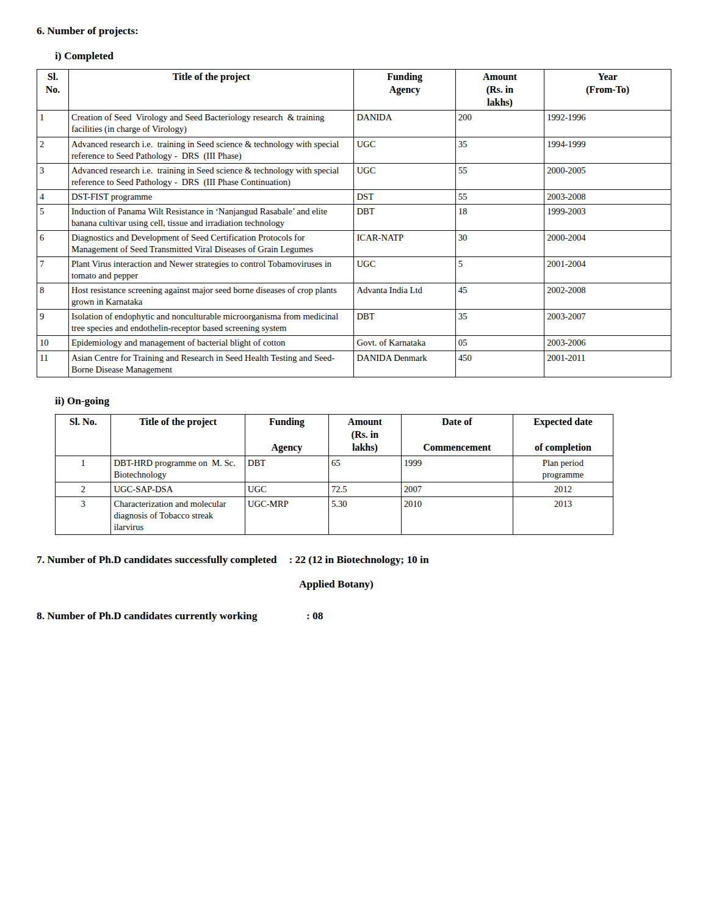6. Number of projects:
i) Completed
| Sl. No. | Title of the project | Funding Agency | Amount (Rs. in lakhs) | Year (From-To) |
| --- | --- | --- | --- | --- |
| 1 | Creation of Seed Virology and Seed Bacteriology research & training facilities (in charge of Virology) | DANIDA | 200 | 1992-1996 |
| 2 | Advanced research i.e. training in Seed science & technology with special reference to Seed Pathology - DRS (III Phase) | UGC | 35 | 1994-1999 |
| 3 | Advanced research i.e. training in Seed science & technology with special reference to Seed Pathology - DRS (III Phase Continuation) | UGC | 55 | 2000-2005 |
| 4 | DST-FIST programme | DST | 55 | 2003-2008 |
| 5 | Induction of Panama Wilt Resistance in ‘Nanjangud Rasabale’ and elite banana cultivar using cell, tissue and irradiation technology | DBT | 18 | 1999-2003 |
| 6 | Diagnostics and Development of Seed Certification Protocols for Management of Seed Transmitted Viral Diseases of Grain Legumes | ICAR-NATP | 30 | 2000-2004 |
| 7 | Plant Virus interaction and Newer strategies to control Tobamoviruses in tomato and pepper | UGC | 5 | 2001-2004 |
| 8 | Host resistance screening against major seed borne diseases of crop plants grown in Karnataka | Advanta India Ltd | 45 | 2002-2008 |
| 9 | Isolation of endophytic and nonculturable microorganisma from medicinal tree species and endothelin-receptor based screening system | DBT | 35 | 2003-2007 |
| 10 | Epidemiology and management of bacterial blight of cotton | Govt. of Karnataka | 05 | 2003-2006 |
| 11 | Asian Centre for Training and Research in Seed Health Testing and Seed-Borne Disease Management | DANIDA Denmark | 450 | 2001-2011 |
ii) On-going
| Sl. No. | Title of the project | Funding Agency | Amount (Rs. in lakhs) | Date of Commencement | Expected date of completion |
| --- | --- | --- | --- | --- | --- |
| 1 | DBT-HRD programme on M. Sc. Biotechnology | DBT | 65 | 1999 | Plan period programme |
| 2 | UGC-SAP-DSA | UGC | 72.5 | 2007 | 2012 |
| 3 | Characterization and molecular diagnosis of Tobacco streak ilarvirus | UGC-MRP | 5.30 | 2010 | 2013 |
7. Number of Ph.D candidates successfully completed: 22 (12 in Biotechnology; 10 in
Applied Botany)
8. Number of Ph.D candidates currently working : 08